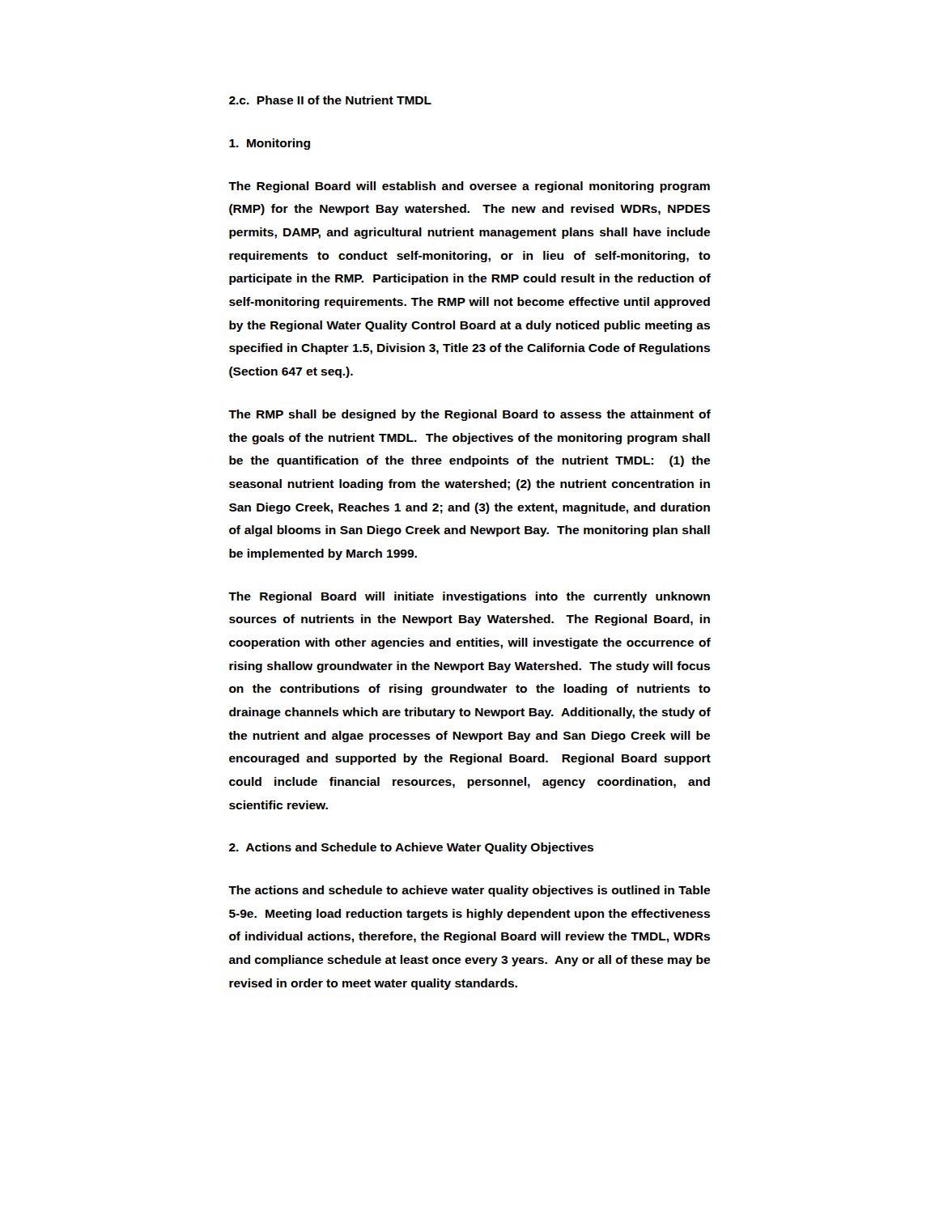2.c. Phase II of the Nutrient TMDL
1. Monitoring
The Regional Board will establish and oversee a regional monitoring program (RMP) for the Newport Bay watershed. The new and revised WDRs, NPDES permits, DAMP, and agricultural nutrient management plans shall have include requirements to conduct self-monitoring, or in lieu of self-monitoring, to participate in the RMP. Participation in the RMP could result in the reduction of self-monitoring requirements. The RMP will not become effective until approved by the Regional Water Quality Control Board at a duly noticed public meeting as specified in Chapter 1.5, Division 3, Title 23 of the California Code of Regulations (Section 647 et seq.).
The RMP shall be designed by the Regional Board to assess the attainment of the goals of the nutrient TMDL. The objectives of the monitoring program shall be the quantification of the three endpoints of the nutrient TMDL: (1) the seasonal nutrient loading from the watershed; (2) the nutrient concentration in San Diego Creek, Reaches 1 and 2; and (3) the extent, magnitude, and duration of algal blooms in San Diego Creek and Newport Bay. The monitoring plan shall be implemented by March 1999.
The Regional Board will initiate investigations into the currently unknown sources of nutrients in the Newport Bay Watershed. The Regional Board, in cooperation with other agencies and entities, will investigate the occurrence of rising shallow groundwater in the Newport Bay Watershed. The study will focus on the contributions of rising groundwater to the loading of nutrients to drainage channels which are tributary to Newport Bay. Additionally, the study of the nutrient and algae processes of Newport Bay and San Diego Creek will be encouraged and supported by the Regional Board. Regional Board support could include financial resources, personnel, agency coordination, and scientific review.
2. Actions and Schedule to Achieve Water Quality Objectives
The actions and schedule to achieve water quality objectives is outlined in Table 5-9e. Meeting load reduction targets is highly dependent upon the effectiveness of individual actions, therefore, the Regional Board will review the TMDL, WDRs and compliance schedule at least once every 3 years. Any or all of these may be revised in order to meet water quality standards.